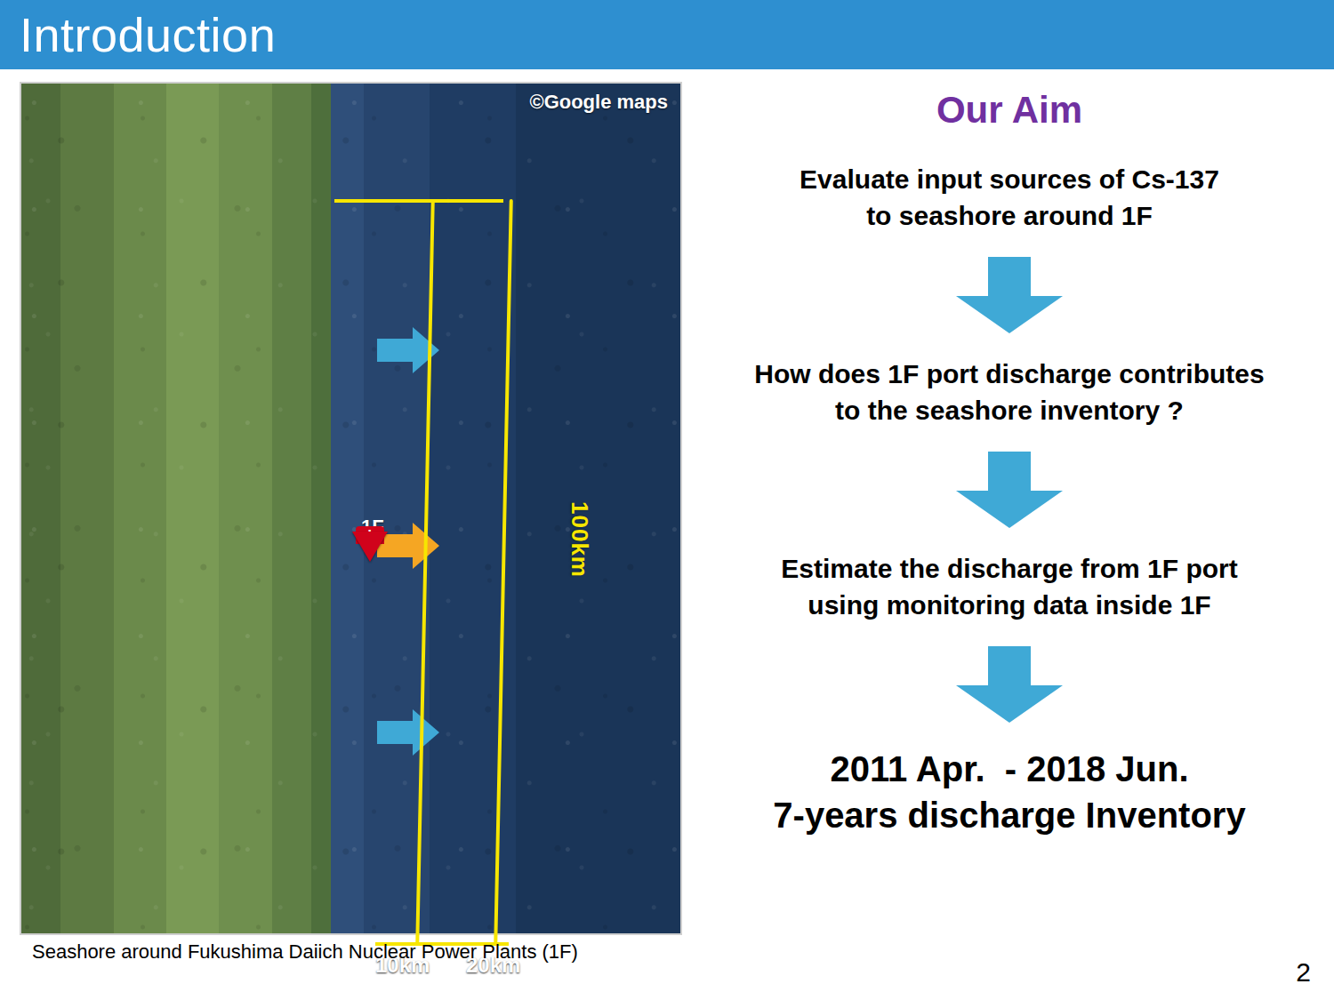Introduction
©Google maps
1F
!
100km
10km
20km
Seashore around Fukushima Daiich Nuclear Power Plants (1F)
Our Aim
Evaluate input sources of Cs-137
to seashore around 1F
How does 1F port discharge contributes
to the seashore inventory ?
Estimate the discharge from 1F port
using monitoring data inside 1F
2011 Apr. - 2018 Jun.
7-years discharge Inventory
2